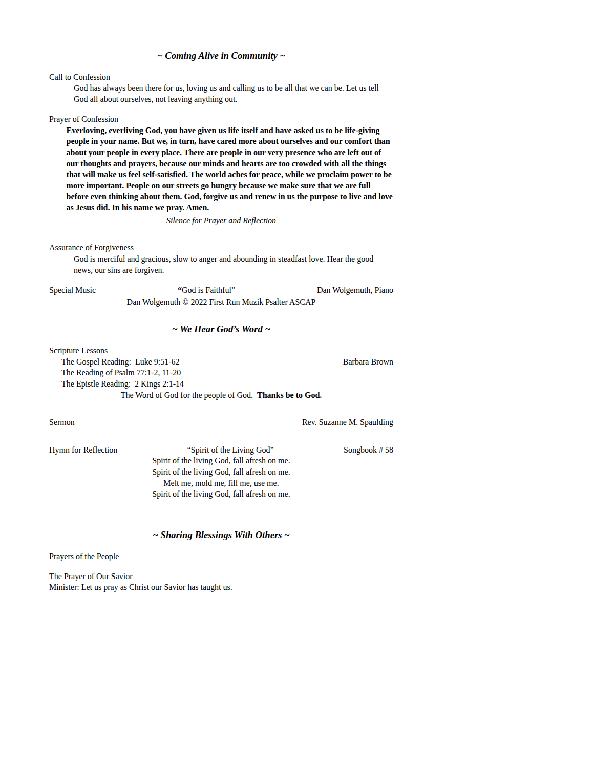~ Coming Alive in Community ~
Call to Confession
God has always been there for us, loving us and calling us to be all that we can be. Let us tell God all about ourselves, not leaving anything out.
Prayer of Confession
Everloving, everliving God, you have given us life itself and have asked us to be life-giving people in your name. But we, in turn, have cared more about ourselves and our comfort than about your people in every place. There are people in our very presence who are left out of our thoughts and prayers, because our minds and hearts are too crowded with all the things that will make us feel self-satisfied. The world aches for peace, while we proclaim power to be more important. People on our streets go hungry because we make sure that we are full before even thinking about them. God, forgive us and renew in us the purpose to live and love as Jesus did. In his name we pray. Amen.
Silence for Prayer and Reflection
Assurance of Forgiveness
God is merciful and gracious, slow to anger and abounding in steadfast love. Hear the good news, our sins are forgiven.
Special Music “God is Faithful” Dan Wolgemuth, Piano
Dan Wolgemuth © 2022 First Run Muzik Psalter ASCAP
~ We Hear God’s Word ~
Scripture Lessons
The Gospel Reading: Luke 9:51-62 Barbara Brown
The Reading of Psalm 77:1-2, 11-20
The Epistle Reading: 2 Kings 2:1-14
The Word of God for the people of God. Thanks be to God.
Sermon Rev. Suzanne M. Spaulding
Hymn for Reflection “Spirit of the Living God” Songbook # 58
Spirit of the living God, fall afresh on me.
Spirit of the living God, fall afresh on me.
Melt me, mold me, fill me, use me.
Spirit of the living God, fall afresh on me.
~ Sharing Blessings With Others ~
Prayers of the People
The Prayer of Our Savior
Minister: Let us pray as Christ our Savior has taught us.